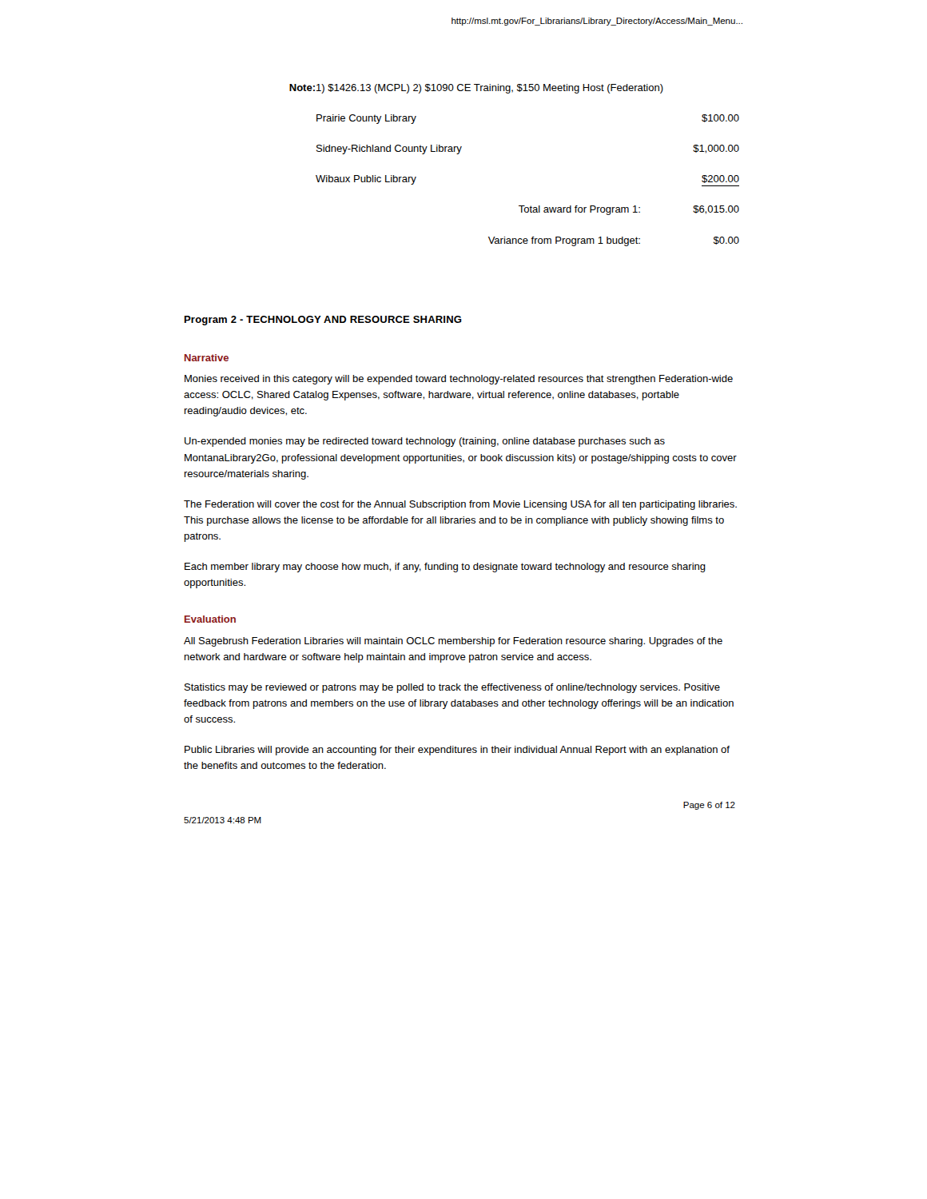http://msl.mt.gov/For_Librarians/Library_Directory/Access/Main_Menu...
| Note: | 1) $1426.13 (MCPL) 2) $1090 CE Training, $150 Meeting Host (Federation) |
| | Prairie County Library | $100.00 |
| | Sidney-Richland County Library | $1,000.00 |
| | Wibaux Public Library | $200.00 |
| | Total award for Program 1: | $6,015.00 |
| | Variance from Program 1 budget: | $0.00 |
Program 2 - TECHNOLOGY AND RESOURCE SHARING
Narrative
Monies received in this category will be expended toward technology-related resources that strengthen Federation-wide access: OCLC, Shared Catalog Expenses, software, hardware, virtual reference, online databases, portable reading/audio devices, etc.
Un-expended monies may be redirected toward technology (training, online database purchases such as MontanaLibrary2Go, professional development opportunities, or book discussion kits) or postage/shipping costs to cover resource/materials sharing.
The Federation will cover the cost for the Annual Subscription from Movie Licensing USA for all ten participating libraries. This purchase allows the license to be affordable for all libraries and to be in compliance with publicly showing films to patrons.
Each member library may choose how much, if any, funding to designate toward technology and resource sharing opportunities.
Evaluation
All Sagebrush Federation Libraries will maintain OCLC membership for Federation resource sharing. Upgrades of the network and hardware or software help maintain and improve patron service and access.
Statistics may be reviewed or patrons may be polled to track the effectiveness of online/technology services. Positive feedback from patrons and members on the use of library databases and other technology offerings will be an indication of success.
Public Libraries will provide an accounting for their expenditures in their individual Annual Report with an explanation of the benefits and outcomes to the federation.
Page 6 of 12
5/21/2013 4:48 PM